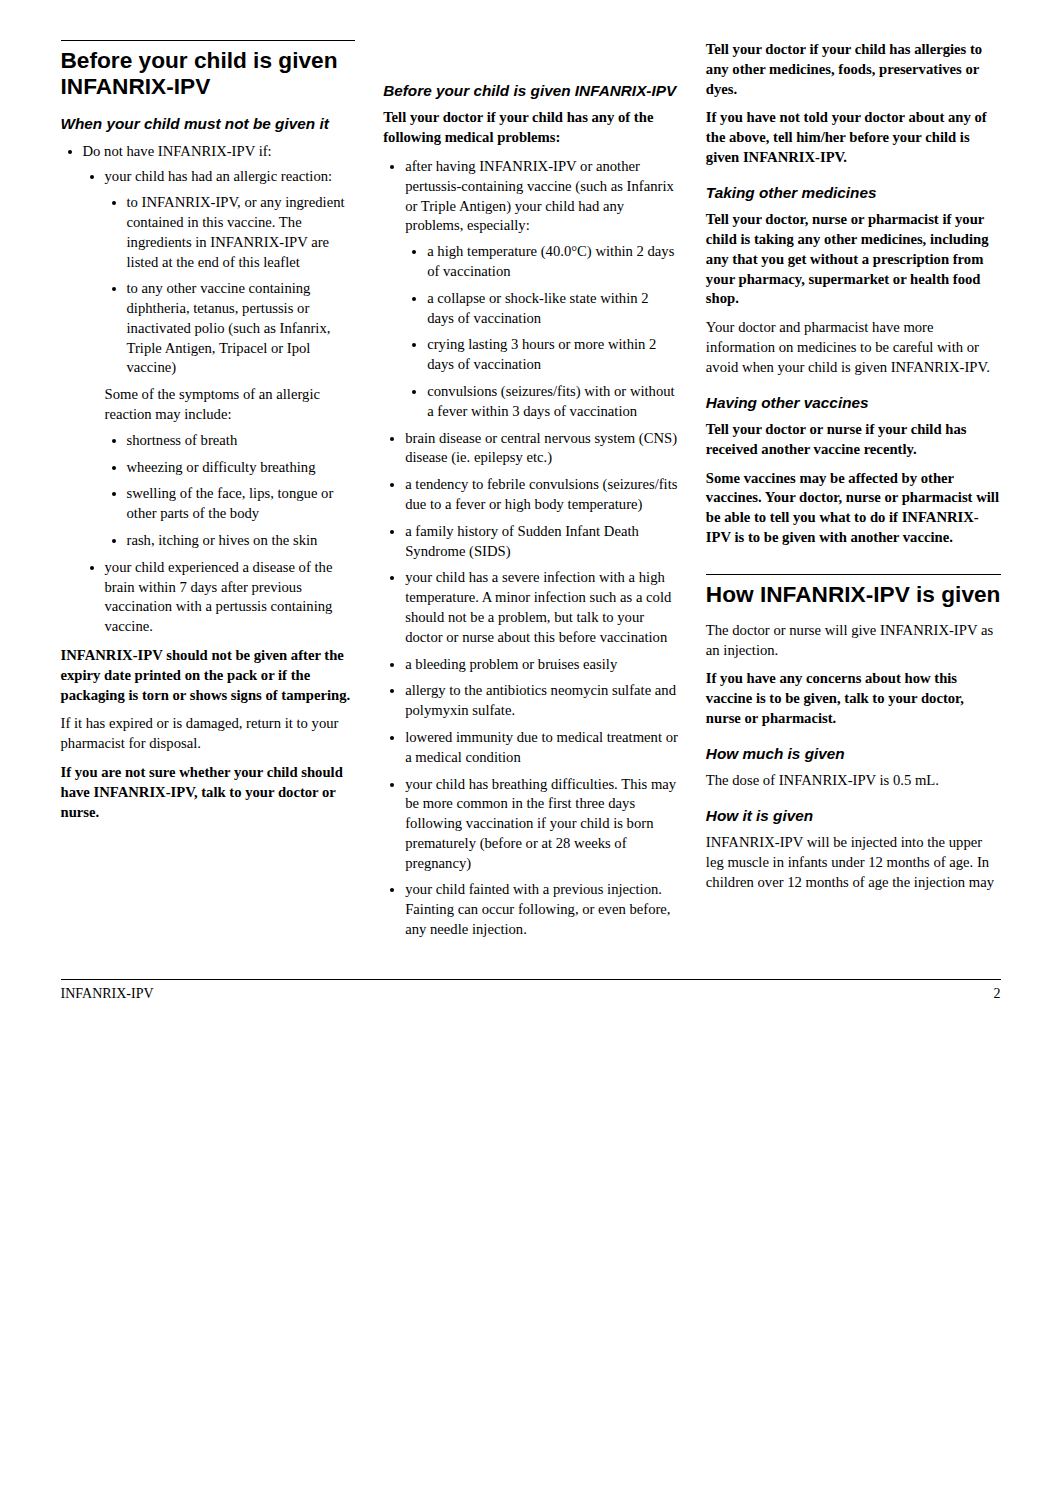Before your child is given INFANRIX-IPV
When your child must not be given it
Do not have INFANRIX-IPV if:
your child has had an allergic reaction:
to INFANRIX-IPV, or any ingredient contained in this vaccine. The ingredients in INFANRIX-IPV are listed at the end of this leaflet
to any other vaccine containing diphtheria, tetanus, pertussis or inactivated polio (such as Infanrix, Triple Antigen, Tripacel or Ipol vaccine)
Some of the symptoms of an allergic reaction may include:
shortness of breath
wheezing or difficulty breathing
swelling of the face, lips, tongue or other parts of the body
rash, itching or hives on the skin
your child experienced a disease of the brain within 7 days after previous vaccination with a pertussis containing vaccine.
INFANRIX-IPV should not be given after the expiry date printed on the pack or if the packaging is torn or shows signs of tampering.
If it has expired or is damaged, return it to your pharmacist for disposal.
If you are not sure whether your child should have INFANRIX-IPV, talk to your doctor or nurse.
Before your child is given INFANRIX-IPV
Tell your doctor if your child has any of the following medical problems:
after having INFANRIX-IPV or another pertussis-containing vaccine (such as Infanrix or Triple Antigen) your child had any problems, especially:
a high temperature (40.0°C) within 2 days of vaccination
a collapse or shock-like state within 2 days of vaccination
crying lasting 3 hours or more within 2 days of vaccination
convulsions (seizures/fits) with or without a fever within 3 days of vaccination
brain disease or central nervous system (CNS) disease (ie. epilepsy etc.)
a tendency to febrile convulsions (seizures/fits due to a fever or high body temperature)
a family history of Sudden Infant Death Syndrome (SIDS)
your child has a severe infection with a high temperature. A minor infection such as a cold should not be a problem, but talk to your doctor or nurse about this before vaccination
a bleeding problem or bruises easily
allergy to the antibiotics neomycin sulfate and polymyxin sulfate.
lowered immunity due to medical treatment or a medical condition
your child has breathing difficulties. This may be more common in the first three days following vaccination if your child is born prematurely (before or at 28 weeks of pregnancy)
your child fainted with a previous injection. Fainting can occur following, or even before, any needle injection.
Tell your doctor if your child has allergies to any other medicines, foods, preservatives or dyes.
If you have not told your doctor about any of the above, tell him/her before your child is given INFANRIX-IPV.
Taking other medicines
Tell your doctor, nurse or pharmacist if your child is taking any other medicines, including any that you get without a prescription from your pharmacy, supermarket or health food shop.
Your doctor and pharmacist have more information on medicines to be careful with or avoid when your child is given INFANRIX-IPV.
Having other vaccines
Tell your doctor or nurse if your child has received another vaccine recently.
Some vaccines may be affected by other vaccines. Your doctor, nurse or pharmacist will be able to tell you what to do if INFANRIX-IPV is to be given with another vaccine.
How INFANRIX-IPV is given
The doctor or nurse will give INFANRIX-IPV as an injection.
If you have any concerns about how this vaccine is to be given, talk to your doctor, nurse or pharmacist.
How much is given
The dose of INFANRIX-IPV is 0.5 mL.
How it is given
INFANRIX-IPV will be injected into the upper leg muscle in infants under 12 months of age. In children over 12 months of age the injection may
INFANRIX-IPV 2